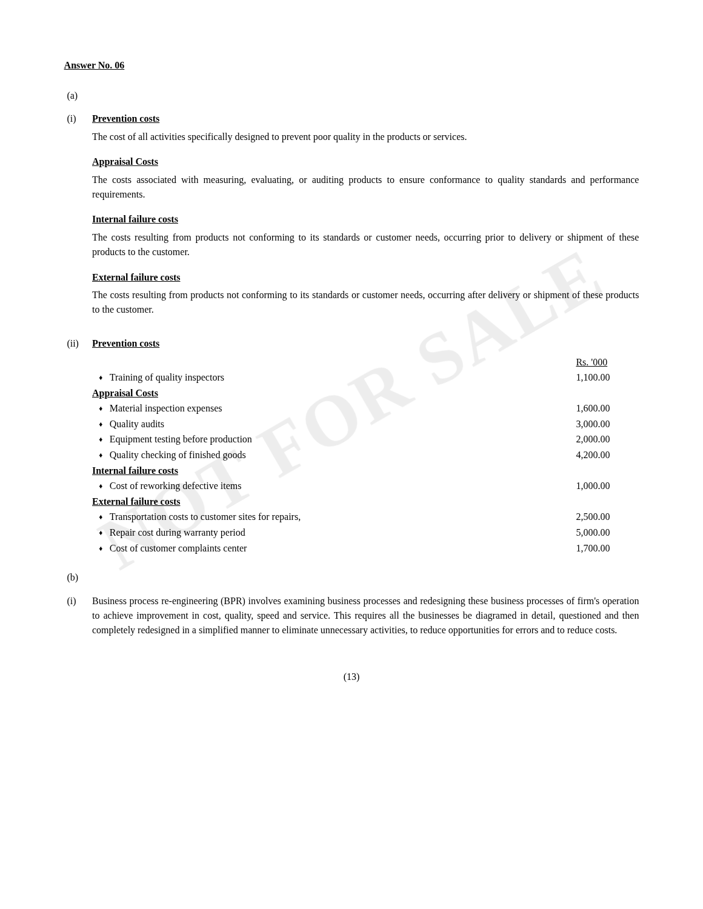NOT FOR SALE
Answer No. 06
(a)
(i)
Prevention costs
The cost of all activities specifically designed to prevent poor quality in the products or services.
Appraisal Costs
The costs associated with measuring, evaluating, or auditing products to ensure conformance to quality standards and performance requirements.
Internal failure costs
The costs resulting from products not conforming to its standards or customer needs, occurring prior to delivery or shipment of these products to the customer.
External failure costs
The costs resulting from products not conforming to its standards or customer needs, occurring after delivery or shipment of these products to the customer.
(ii)
Prevention costs
| | | Rs. '000 |
| ♦ | Training of quality inspectors | 1,100.00 |
| Appraisal Costs |
| ♦ | Material inspection expenses | 1,600.00 |
| ♦ | Quality audits | 3,000.00 |
| ♦ | Equipment testing before production | 2,000.00 |
| ♦ | Quality checking of finished goods | 4,200.00 |
| Internal failure costs |
| ♦ | Cost of reworking defective items | 1,000.00 |
| External failure costs |
| ♦ | Transportation costs to customer sites for repairs, | 2,500.00 |
| ♦ | Repair cost during warranty period | 5,000.00 |
| ♦ | Cost of customer complaints center | 1,700.00 |
(b)
(i)
Business process re-engineering (BPR) involves examining business processes and redesigning these business processes of firm's operation to achieve improvement in cost, quality, speed and service. This requires all the businesses be diagramed in detail, questioned and then completely redesigned in a simplified manner to eliminate unnecessary activities, to reduce opportunities for errors and to reduce costs.
(13)